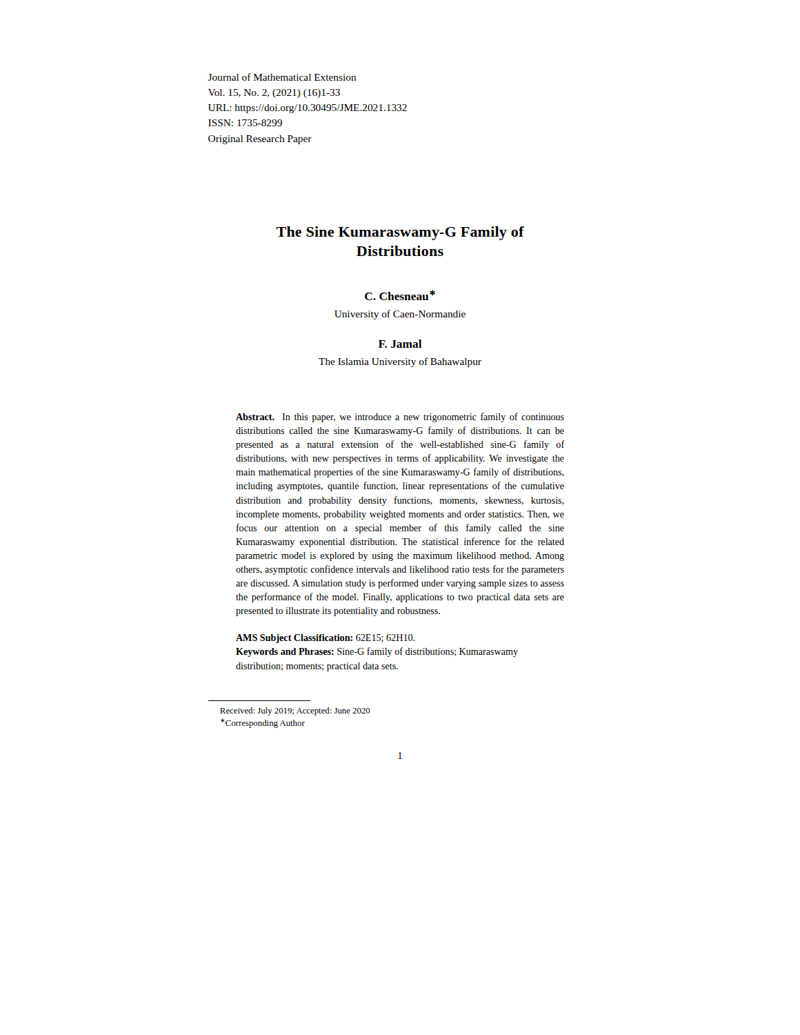Journal of Mathematical Extension
Vol. 15, No. 2, (2021) (16)1-33
URL: https://doi.org/10.30495/JME.2021.1332
ISSN: 1735-8299
Original Research Paper
The Sine Kumaraswamy-G Family of
Distributions
C. Chesneau∗
University of Caen-Normandie
F. Jamal
The Islamia University of Bahawalpur
Abstract. In this paper, we introduce a new trigonometric family of continuous distributions called the sine Kumaraswamy-G family of distributions. It can be presented as a natural extension of the well-established sine-G family of distributions, with new perspectives in terms of applicability. We investigate the main mathematical properties of the sine Kumaraswamy-G family of distributions, including asymptotes, quantile function, linear representations of the cumulative distribution and probability density functions, moments, skewness, kurtosis, incomplete moments, probability weighted moments and order statistics. Then, we focus our attention on a special member of this family called the sine Kumaraswamy exponential distribution. The statistical inference for the related parametric model is explored by using the maximum likelihood method. Among others, asymptotic confidence intervals and likelihood ratio tests for the parameters are discussed. A simulation study is performed under varying sample sizes to assess the performance of the model. Finally, applications to two practical data sets are presented to illustrate its potentiality and robustness.
AMS Subject Classification: 62E15; 62H10.
Keywords and Phrases: Sine-G family of distributions; Kumaraswamy distribution; moments; practical data sets.
Received: July 2019; Accepted: June 2020
∗Corresponding Author
1